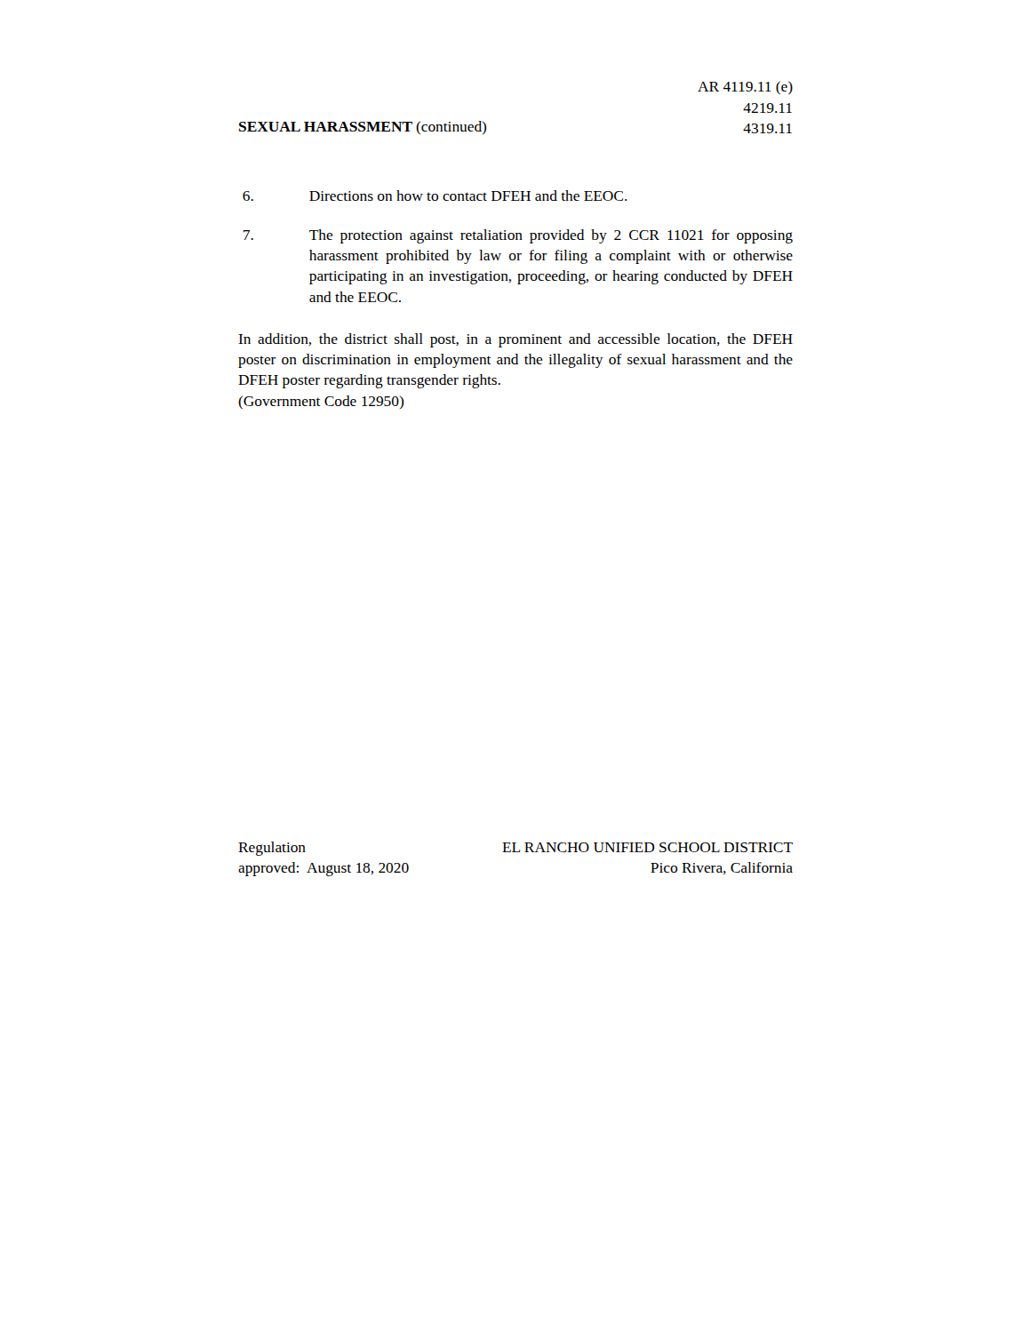SEXUAL HARASSMENT (continued)
AR 4119.11 (e)
4219.11
4319.11
6. Directions on how to contact DFEH and the EEOC.
7. The protection against retaliation provided by 2 CCR 11021 for opposing harassment prohibited by law or for filing a complaint with or otherwise participating in an investigation, proceeding, or hearing conducted by DFEH and the EEOC.
In addition, the district shall post, in a prominent and accessible location, the DFEH poster on discrimination in employment and the illegality of sexual harassment and the DFEH poster regarding transgender rights.
(Government Code 12950)
Regulation
approved: August 18, 2020
EL RANCHO UNIFIED SCHOOL DISTRICT
Pico Rivera, California